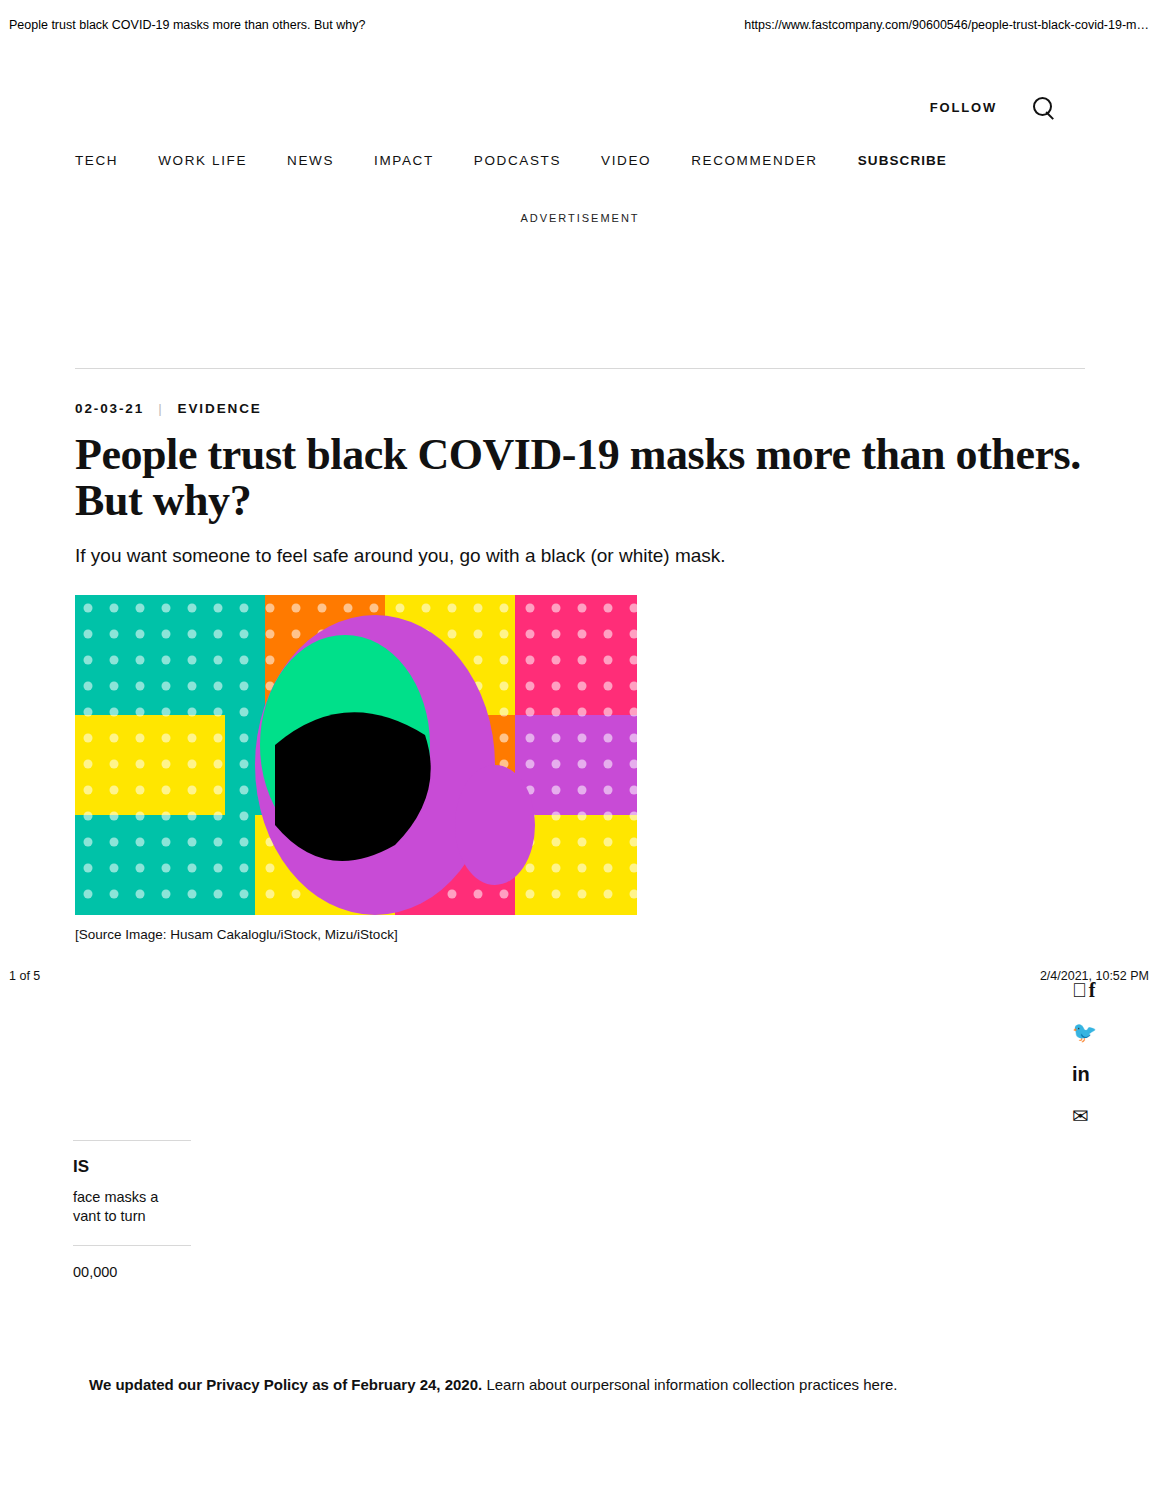People trust black COVID-19 masks more than others. But why?
https://www.fastcompany.com/90600546/people-trust-black-covid-19-m…
Follow
Tech Work Life News Impact Podcasts Video Recommender Subscribe
Advertisement
02-03-21 | Evidence
People trust black COVID-19 masks more than others. But why?
If you want someone to feel safe around you, go with a black (or white) mask.
[Source Image: Husam Cakaloglu/iStock, Mizu/iStock]
 f 🐦 in ✉
IS
face masks a
vant to turn
00,000
We updated our Privacy Policy as of February 24, 2020. Learn about ourpersonal information collection practices here.
1 of 5
2/4/2021, 10:52 PM